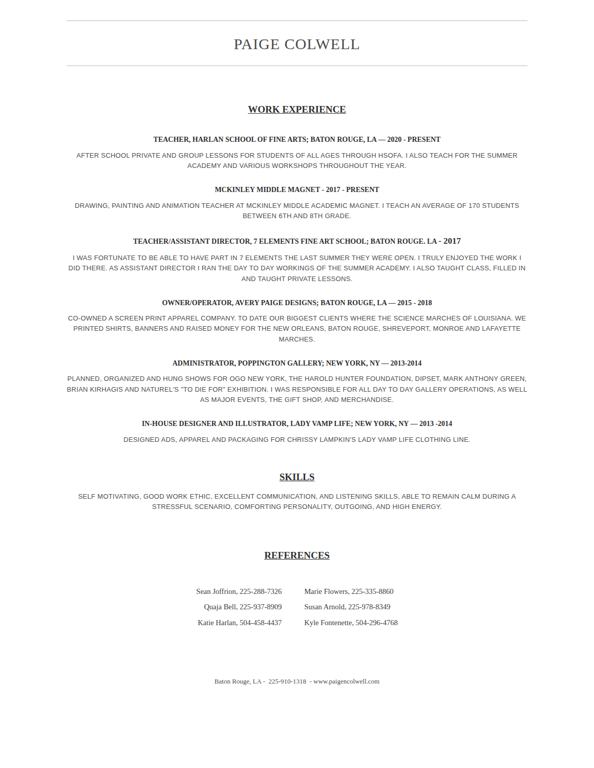PAIGE COLWELL
WORK EXPERIENCE
Teacher, Harlan School of Fine Arts; Baton Rouge, LA — 2020 - Present
After school private and group lessons for students of all ages through HSOFA. I also teach for the Summer Academy and various workshops throughout the year.
McKinley Middle Magnet - 2017 - Present
Drawing, painting and animation teacher at McKinley Middle Academic Magnet. I teach an average of 170 students between 6th and 8th grade.
Teacher/Assistant Director, 7 Elements Fine Art School; Baton Rouge. LA - 2017
I was fortunate to be able to have part in 7 Elements the last summer they were open. I truly enjoyed the work I did there. As Assistant Director I ran the day to day workings of the summer academy. I also taught class, filled in and taught private lessons.
Owner/Operator, Avery Paige Designs; Baton Rouge, LA — 2015 - 2018
Co-owned a screen print apparel company. To date our biggest clients where the Science Marches of Louisiana. We printed shirts, banners and raised money for the New Orleans, Baton Rouge, Shreveport, Monroe and Lafayette marches.
Administrator, Poppington Gallery; New York, NY — 2013-2014
Planned, organized and hung shows for OGO New York, The Harold Hunter Foundation, Dipset, Mark Anthony Green, Brian Kirhagis and Naturel's "To Die For" exhibition. I was responsible for all day to day gallery operations, as well as major events, the gift shop, and merchandise.
In-House Designer and Illustrator, Lady Vamp Life; New York, NY — 2013 -2014
Designed ads, apparel and packaging for Chrissy Lampkin's Lady Vamp Life clothing line.
SKILLS
Self motivating, good work ethic, excellent communication, and listening skills, able to remain calm during a stressful scenario, comforting personality, outgoing, and high energy.
REFERENCES
| Sean Joffrion, 225-288-7326 | Marie Flowers, 225-335-8860 |
| Quaja Bell, 225-937-8909 | Susan Arnold, 225-978-8349 |
| Katie Harlan, 504-458-4437 | Kyle Fontenette, 504-296-4768 |
Baton Rouge, LA - 225-910-1318 - www.paigencolwell.com